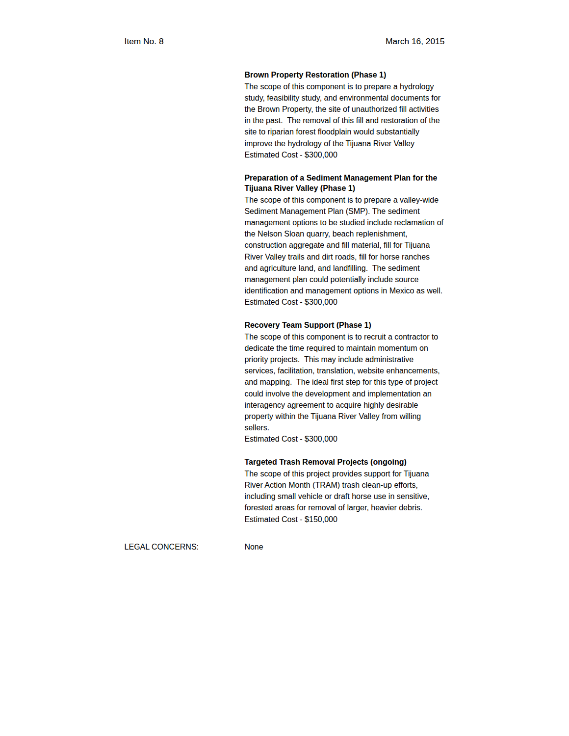Item No. 8
March 16, 2015
Brown Property Restoration (Phase 1)
The scope of this component is to prepare a hydrology study, feasibility study, and environmental documents for the Brown Property, the site of unauthorized fill activities in the past. The removal of this fill and restoration of the site to riparian forest floodplain would substantially improve the hydrology of the Tijuana River Valley
Estimated Cost - $300,000
Preparation of a Sediment Management Plan for the Tijuana River Valley (Phase 1)
The scope of this component is to prepare a valley-wide Sediment Management Plan (SMP). The sediment management options to be studied include reclamation of the Nelson Sloan quarry, beach replenishment, construction aggregate and fill material, fill for Tijuana River Valley trails and dirt roads, fill for horse ranches and agriculture land, and landfilling. The sediment management plan could potentially include source identification and management options in Mexico as well.
Estimated Cost - $300,000
Recovery Team Support (Phase 1)
The scope of this component is to recruit a contractor to dedicate the time required to maintain momentum on priority projects. This may include administrative services, facilitation, translation, website enhancements, and mapping. The ideal first step for this type of project could involve the development and implementation an interagency agreement to acquire highly desirable property within the Tijuana River Valley from willing sellers.
Estimated Cost - $300,000
Targeted Trash Removal Projects (ongoing)
The scope of this project provides support for Tijuana River Action Month (TRAM) trash clean-up efforts, including small vehicle or draft horse use in sensitive, forested areas for removal of larger, heavier debris.
Estimated Cost - $150,000
LEGAL CONCERNS:
None